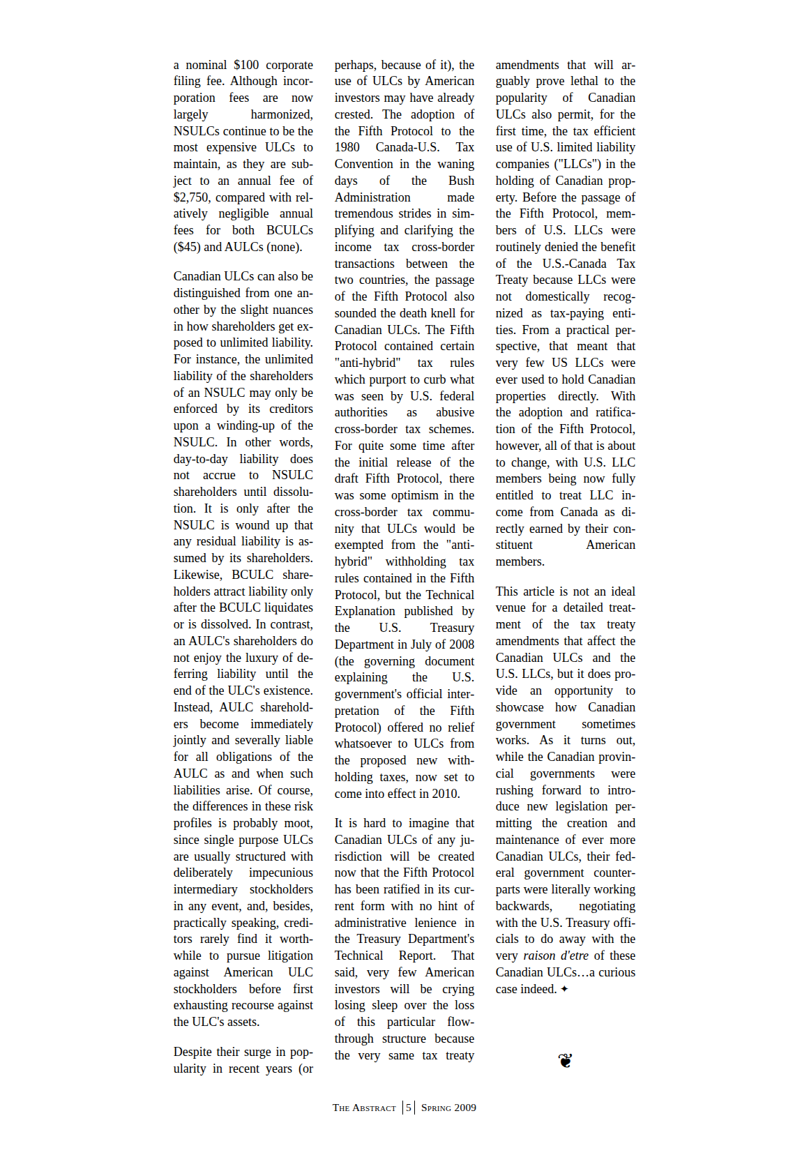a nominal $100 corporate filing fee. Although incorporation fees are now largely harmonized, NSULCs continue to be the most expensive ULCs to maintain, as they are subject to an annual fee of $2,750, compared with relatively negligible annual fees for both BCULCs ($45) and AULCs (none).
Canadian ULCs can also be distinguished from one another by the slight nuances in how shareholders get exposed to unlimited liability. For instance, the unlimited liability of the shareholders of an NSULC may only be enforced by its creditors upon a winding-up of the NSULC. In other words, day-to-day liability does not accrue to NSULC shareholders until dissolution. It is only after the NSULC is wound up that any residual liability is assumed by its shareholders. Likewise, BCULC shareholders attract liability only after the BCULC liquidates or is dissolved. In contrast, an AULC's shareholders do not enjoy the luxury of deferring liability until the end of the ULC's existence. Instead, AULC shareholders become immediately jointly and severally liable for all obligations of the AULC as and when such liabilities arise. Of course, the differences in these risk profiles is probably moot, since single purpose ULCs are usually structured with deliberately impecunious intermediary stockholders in any event, and, besides, practically speaking, creditors rarely find it worthwhile to pursue litigation against American ULC stockholders before first exhausting recourse against the ULC's assets.
Despite their surge in popularity in recent years (or perhaps, because of it), the use of ULCs by American investors may have already crested. The adoption of the Fifth Protocol to the 1980 Canada-U.S. Tax Convention in the waning days of the Bush Administration made tremendous strides in simplifying and clarifying the income tax cross-border transactions between the two countries, the passage of the Fifth Protocol also sounded the death knell for Canadian ULCs. The Fifth Protocol contained certain "anti-hybrid" tax rules which purport to curb what was seen by U.S. federal authorities as abusive cross-border tax schemes. For quite some time after the initial release of the draft Fifth Protocol, there was some optimism in the cross-border tax community that ULCs would be exempted from the "anti-hybrid" withholding tax rules contained in the Fifth Protocol, but the Technical Explanation published by the U.S. Treasury Department in July of 2008 (the governing document explaining the U.S. government's official interpretation of the Fifth Protocol) offered no relief whatsoever to ULCs from the proposed new withholding taxes, now set to come into effect in 2010.
It is hard to imagine that Canadian ULCs of any jurisdiction will be created now that the Fifth Protocol has been ratified in its current form with no hint of administrative lenience in the Treasury Department's Technical Report. That said, very few American investors will be crying losing sleep over the loss of this particular flow-through structure because the very same tax treaty amendments that will arguably prove lethal to the popularity of Canadian ULCs also permit, for the first time, the tax efficient use of U.S. limited liability companies ("LLCs") in the holding of Canadian property. Before the passage of the Fifth Protocol, members of U.S. LLCs were routinely denied the benefit of the U.S.-Canada Tax Treaty because LLCs were not domestically recognized as tax-paying entities. From a practical perspective, that meant that very few US LLCs were ever used to hold Canadian properties directly. With the adoption and ratification of the Fifth Protocol, however, all of that is about to change, with U.S. LLC members being now fully entitled to treat LLC income from Canada as directly earned by their constituent American members.
This article is not an ideal venue for a detailed treatment of the tax treaty amendments that affect the Canadian ULCs and the U.S. LLCs, but it does provide an opportunity to showcase how Canadian government sometimes works. As it turns out, while the Canadian provincial governments were rushing forward to introduce new legislation permitting the creation and maintenance of ever more Canadian ULCs, their federal government counterparts were literally working backwards, negotiating with the U.S. Treasury officials to do away with the very raison d'etre of these Canadian ULCs…a curious case indeed. ✦
❦
The Abstract 5 Spring 2009